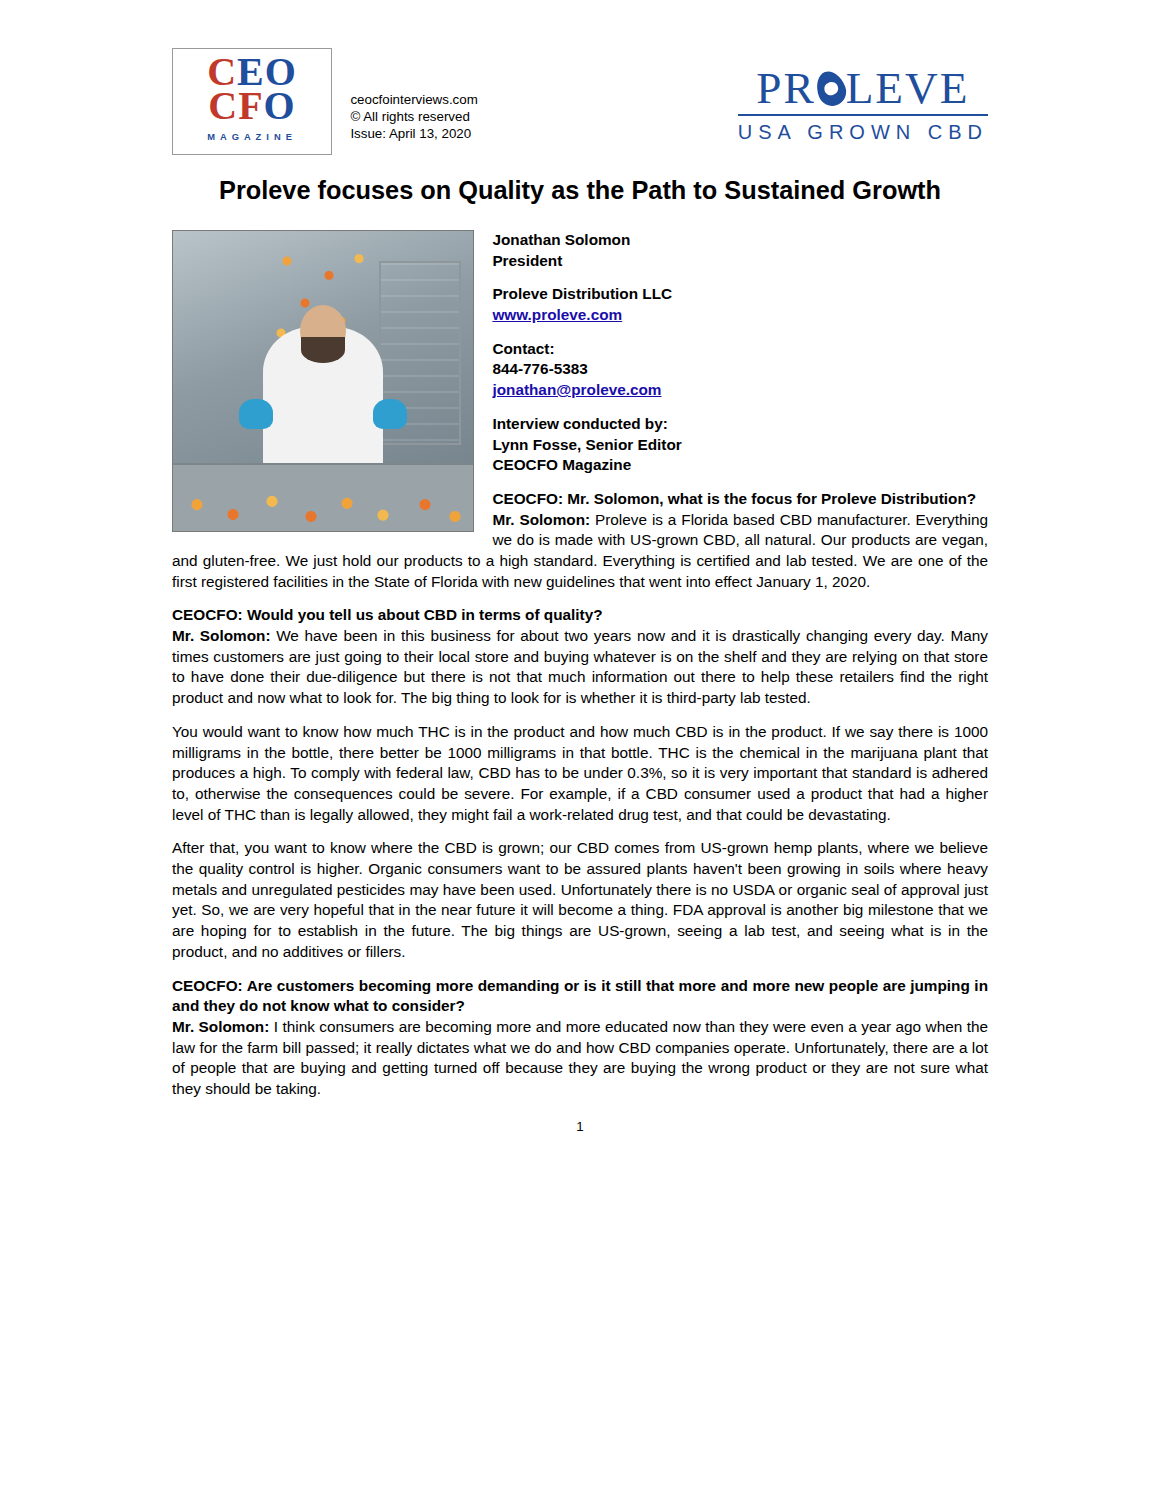CEO
CFO
MAGAZINE
ceocfointerviews.com
© All rights reserved
Issue: April 13, 2020
PR LEVE
USA GROWN CBD
Proleve focuses on Quality as the Path to Sustained Growth
Jonathan Solomon
President
Proleve Distribution LLC
www.proleve.com
Contact:
844-776-5383
jonathan@proleve.com
Interview conducted by:
Lynn Fosse, Senior Editor
CEOCFO Magazine
CEOCFO: Mr. Solomon, what is the focus for Proleve Distribution?
Mr. Solomon: Proleve is a Florida based CBD manufacturer. Everything we do is made with US-grown CBD, all natural. Our products are vegan, and gluten-free. We just hold our products to a high standard. Everything is certified and lab tested. We are one of the first registered facilities in the State of Florida with new guidelines that went into effect January 1, 2020.
CEOCFO: Would you tell us about CBD in terms of quality?
Mr. Solomon: We have been in this business for about two years now and it is drastically changing every day. Many times customers are just going to their local store and buying whatever is on the shelf and they are relying on that store to have done their due-diligence but there is not that much information out there to help these retailers find the right product and now what to look for. The big thing to look for is whether it is third-party lab tested.
You would want to know how much THC is in the product and how much CBD is in the product. If we say there is 1000 milligrams in the bottle, there better be 1000 milligrams in that bottle. THC is the chemical in the marijuana plant that produces a high. To comply with federal law, CBD has to be under 0.3%, so it is very important that standard is adhered to, otherwise the consequences could be severe. For example, if a CBD consumer used a product that had a higher level of THC than is legally allowed, they might fail a work-related drug test, and that could be devastating.
After that, you want to know where the CBD is grown; our CBD comes from US-grown hemp plants, where we believe the quality control is higher. Organic consumers want to be assured plants haven't been growing in soils where heavy metals and unregulated pesticides may have been used. Unfortunately there is no USDA or organic seal of approval just yet. So, we are very hopeful that in the near future it will become a thing. FDA approval is another big milestone that we are hoping for to establish in the future. The big things are US-grown, seeing a lab test, and seeing what is in the product, and no additives or fillers.
CEOCFO: Are customers becoming more demanding or is it still that more and more new people are jumping in and they do not know what to consider?
Mr. Solomon: I think consumers are becoming more and more educated now than they were even a year ago when the law for the farm bill passed; it really dictates what we do and how CBD companies operate. Unfortunately, there are a lot of people that are buying and getting turned off because they are buying the wrong product or they are not sure what they should be taking.
1